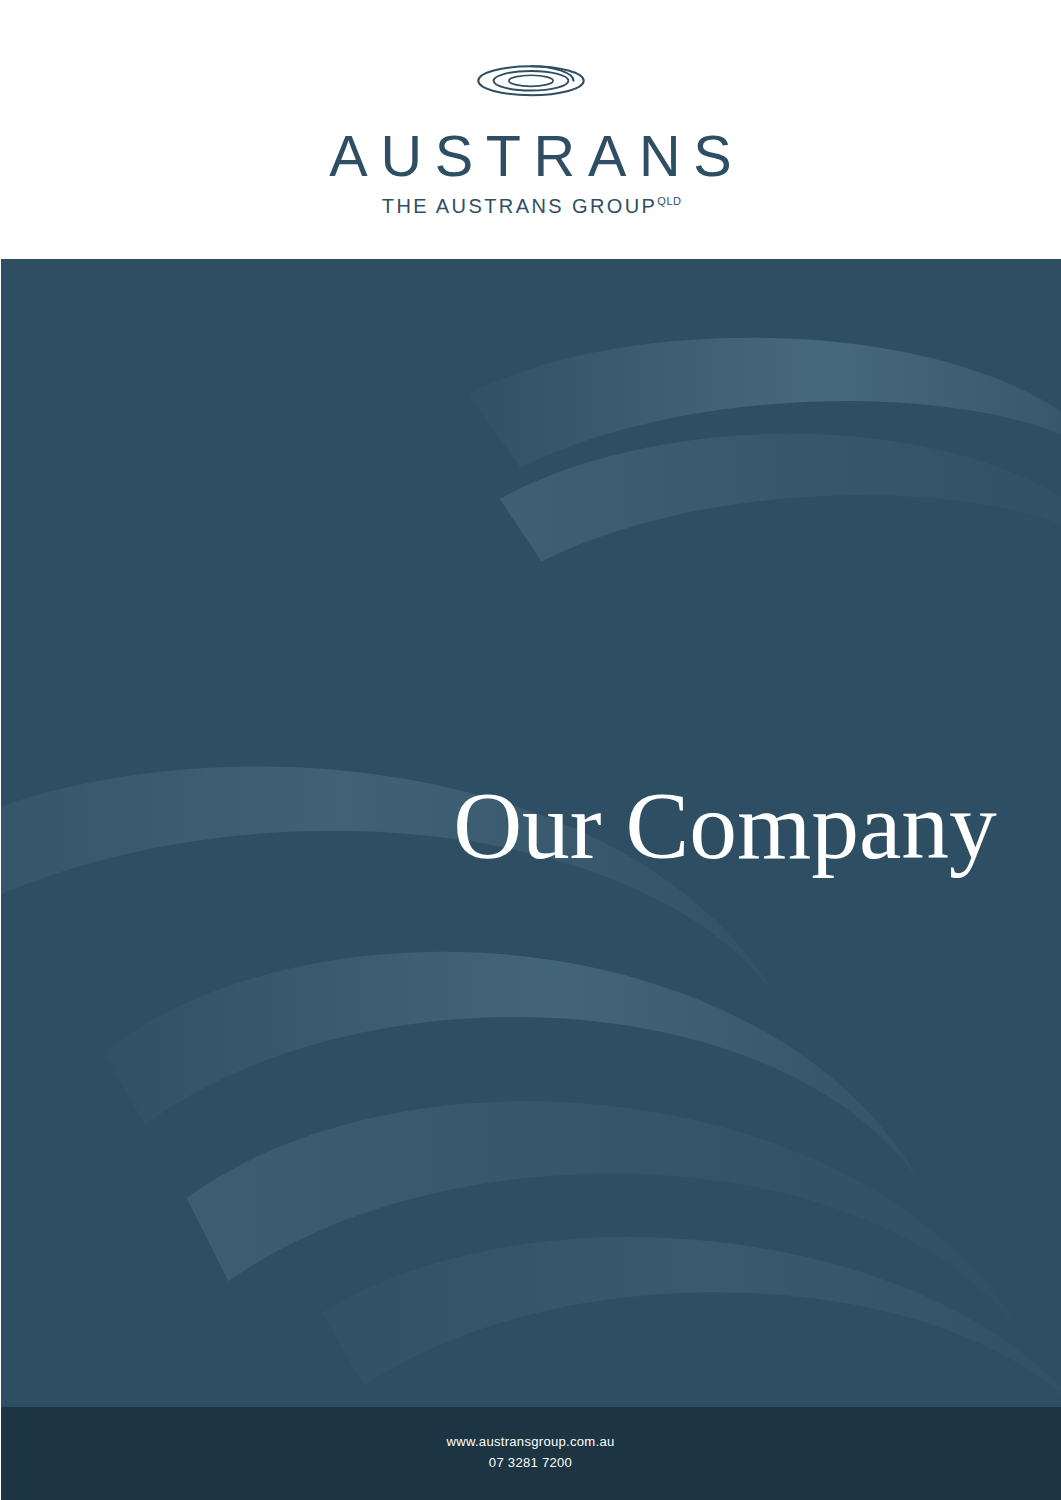AUSTRANS
THE AUSTRANS GROUPQLD
Our Company
www.austransgroup.com.au
07 3281 7200